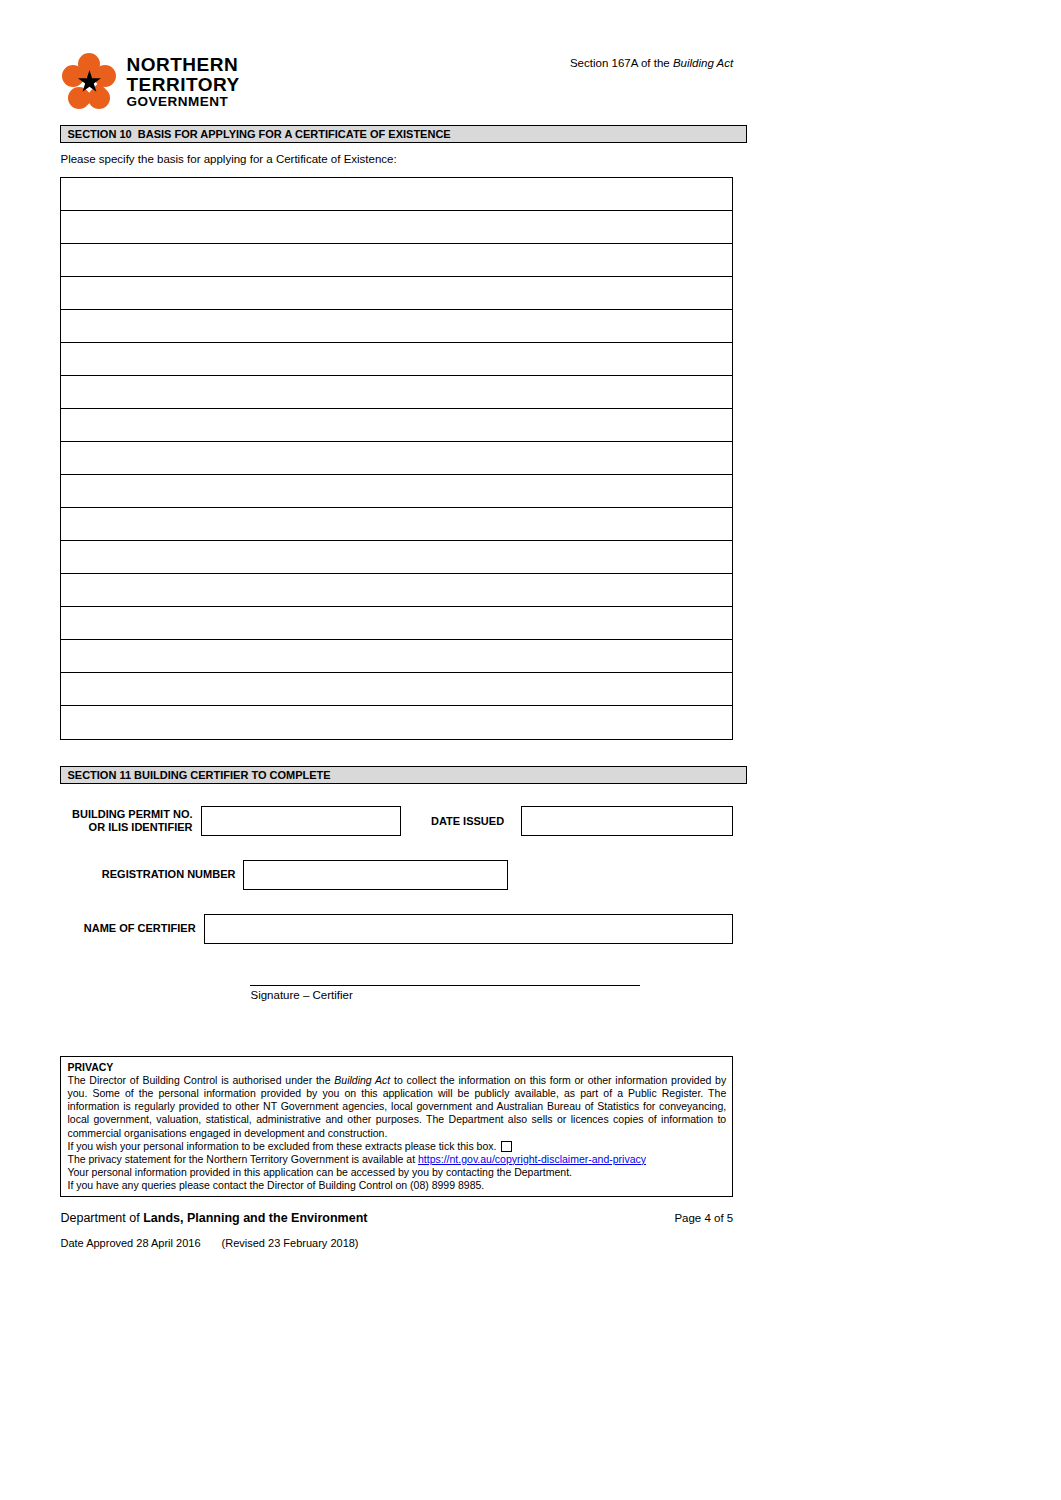NORTHERN
TERRITORY
GOVERNMENT
Section 167A of the Building Act
SECTION 10 BASIS FOR APPLYING FOR A CERTIFICATE OF EXISTENCE
Please specify the basis for applying for a Certificate of Existence:
SECTION 11 BUILDING CERTIFIER TO COMPLETE
BUILDING PERMIT NO.
OR ILIS IDENTIFIER
DATE ISSUED
REGISTRATION NUMBER
NAME OF CERTIFIER
Signature – Certifier
PRIVACY
The Director of Building Control is authorised under the Building Act to collect the information on this form or other information provided by you. Some of the personal information provided by you on this application will be publicly available, as part of a Public Register. The information is regularly provided to other NT Government agencies, local government and Australian Bureau of Statistics for conveyancing, local government, valuation, statistical, administrative and other purposes. The Department also sells or licences copies of information to commercial organisations engaged in development and construction.
If you wish your personal information to be excluded from these extracts please tick this box.
The privacy statement for the Northern Territory Government is available at https://nt.gov.au/copyright-disclaimer-and-privacy
Your personal information provided in this application can be accessed by you by contacting the Department.
If you have any queries please contact the Director of Building Control on (08) 8999 8985.
Department of Lands, Planning and the Environment
Page 4 of 5
Date Approved 28 April 2016 (Revised 23 February 2018)